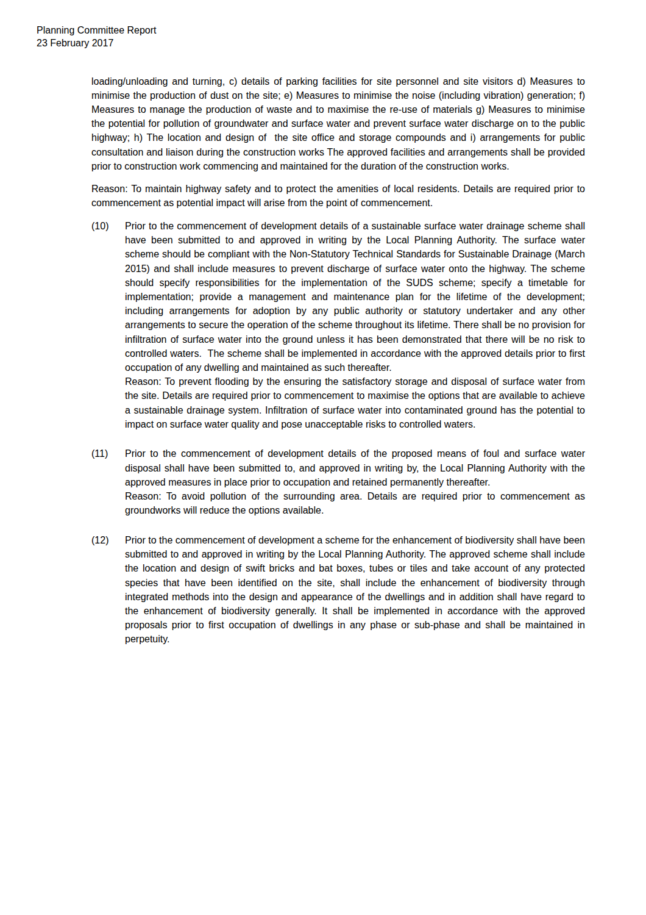Planning Committee Report
23 February 2017
loading/unloading and turning, c) details of parking facilities for site personnel and site visitors d) Measures to minimise the production of dust on the site; e) Measures to minimise the noise (including vibration) generation; f) Measures to manage the production of waste and to maximise the re-use of materials g) Measures to minimise the potential for pollution of groundwater and surface water and prevent surface water discharge on to the public highway; h) The location and design of the site office and storage compounds and i) arrangements for public consultation and liaison during the construction works The approved facilities and arrangements shall be provided prior to construction work commencing and maintained for the duration of the construction works.
Reason: To maintain highway safety and to protect the amenities of local residents. Details are required prior to commencement as potential impact will arise from the point of commencement.
(10)
Prior to the commencement of development details of a sustainable surface water drainage scheme shall have been submitted to and approved in writing by the Local Planning Authority. The surface water scheme should be compliant with the Non-Statutory Technical Standards for Sustainable Drainage (March 2015) and shall include measures to prevent discharge of surface water onto the highway. The scheme should specify responsibilities for the implementation of the SUDS scheme; specify a timetable for implementation; provide a management and maintenance plan for the lifetime of the development; including arrangements for adoption by any public authority or statutory undertaker and any other arrangements to secure the operation of the scheme throughout its lifetime. There shall be no provision for infiltration of surface water into the ground unless it has been demonstrated that there will be no risk to controlled waters. The scheme shall be implemented in accordance with the approved details prior to first occupation of any dwelling and maintained as such thereafter.
Reason: To prevent flooding by the ensuring the satisfactory storage and disposal of surface water from the site. Details are required prior to commencement to maximise the options that are available to achieve a sustainable drainage system. Infiltration of surface water into contaminated ground has the potential to impact on surface water quality and pose unacceptable risks to controlled waters.
(11)
Prior to the commencement of development details of the proposed means of foul and surface water disposal shall have been submitted to, and approved in writing by, the Local Planning Authority with the approved measures in place prior to occupation and retained permanently thereafter.
Reason: To avoid pollution of the surrounding area. Details are required prior to commencement as groundworks will reduce the options available.
(12)
Prior to the commencement of development a scheme for the enhancement of biodiversity shall have been submitted to and approved in writing by the Local Planning Authority. The approved scheme shall include the location and design of swift bricks and bat boxes, tubes or tiles and take account of any protected species that have been identified on the site, shall include the enhancement of biodiversity through integrated methods into the design and appearance of the dwellings and in addition shall have regard to the enhancement of biodiversity generally. It shall be implemented in accordance with the approved proposals prior to first occupation of dwellings in any phase or sub-phase and shall be maintained in perpetuity.